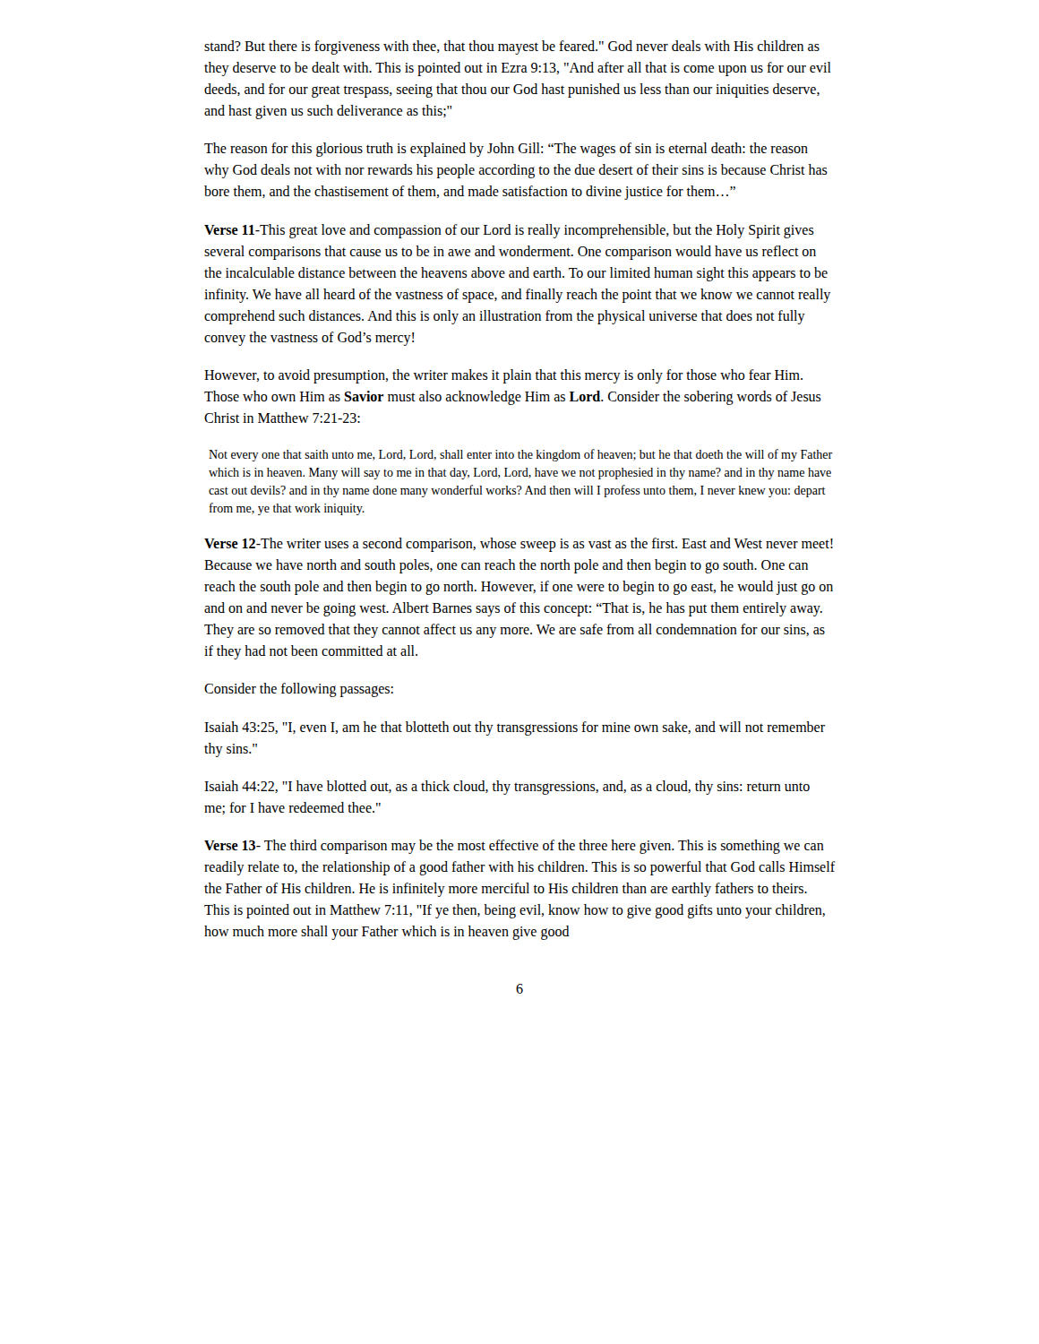stand? But there is forgiveness with thee, that thou mayest be feared." God never deals with His children as they deserve to be dealt with. This is pointed out in Ezra 9:13, "And after all that is come upon us for our evil deeds, and for our great trespass, seeing that thou our God hast punished us less than our iniquities deserve, and hast given us such deliverance as this;"
The reason for this glorious truth is explained by John Gill: “The wages of sin is eternal death: the reason why God deals not with nor rewards his people according to the due desert of their sins is because Christ has bore them, and the chastisement of them, and made satisfaction to divine justice for them…”
Verse 11-This great love and compassion of our Lord is really incomprehensible, but the Holy Spirit gives several comparisons that cause us to be in awe and wonderment. One comparison would have us reflect on the incalculable distance between the heavens above and earth. To our limited human sight this appears to be infinity. We have all heard of the vastness of space, and finally reach the point that we know we cannot really comprehend such distances. And this is only an illustration from the physical universe that does not fully convey the vastness of God’s mercy!
However, to avoid presumption, the writer makes it plain that this mercy is only for those who fear Him. Those who own Him as Savior must also acknowledge Him as Lord. Consider the sobering words of Jesus Christ in Matthew 7:21-23:
Not every one that saith unto me, Lord, Lord, shall enter into the kingdom of heaven; but he that doeth the will of my Father which is in heaven. Many will say to me in that day, Lord, Lord, have we not prophesied in thy name? and in thy name have cast out devils? and in thy name done many wonderful works? And then will I profess unto them, I never knew you: depart from me, ye that work iniquity.
Verse 12-The writer uses a second comparison, whose sweep is as vast as the first. East and West never meet! Because we have north and south poles, one can reach the north pole and then begin to go south. One can reach the south pole and then begin to go north. However, if one were to begin to go east, he would just go on and on and never be going west. Albert Barnes says of this concept: “That is, he has put them entirely away. They are so removed that they cannot affect us any more. We are safe from all condemnation for our sins, as if they had not been committed at all.
Consider the following passages:
Isaiah 43:25, "I, even I, am he that blotteth out thy transgressions for mine own sake, and will not remember thy sins."
Isaiah 44:22, "I have blotted out, as a thick cloud, thy transgressions, and, as a cloud, thy sins: return unto me; for I have redeemed thee."
Verse 13- The third comparison may be the most effective of the three here given. This is something we can readily relate to, the relationship of a good father with his children. This is so powerful that God calls Himself the Father of His children. He is infinitely more merciful to His children than are earthly fathers to theirs. This is pointed out in Matthew 7:11, "If ye then, being evil, know how to give good gifts unto your children, how much more shall your Father which is in heaven give good
6